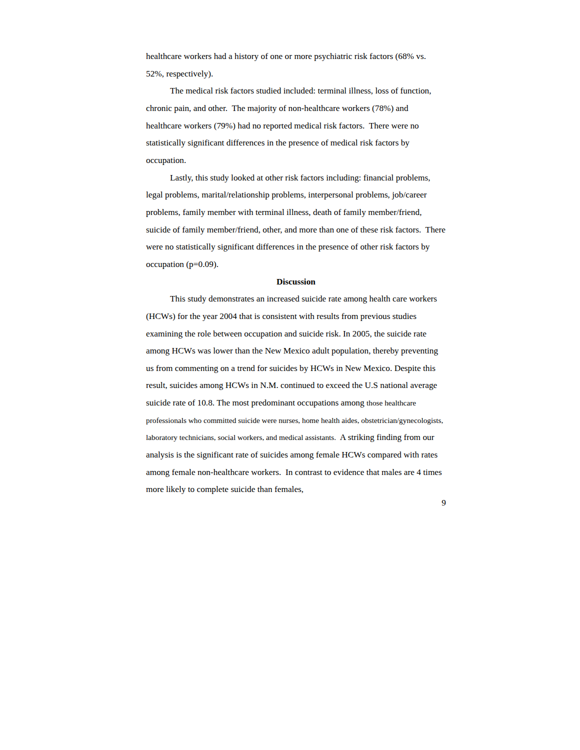healthcare workers had a history of one or more psychiatric risk factors (68% vs. 52%, respectively).
The medical risk factors studied included: terminal illness, loss of function, chronic pain, and other. The majority of non-healthcare workers (78%) and healthcare workers (79%) had no reported medical risk factors. There were no statistically significant differences in the presence of medical risk factors by occupation.
Lastly, this study looked at other risk factors including: financial problems, legal problems, marital/relationship problems, interpersonal problems, job/career problems, family member with terminal illness, death of family member/friend, suicide of family member/friend, other, and more than one of these risk factors. There were no statistically significant differences in the presence of other risk factors by occupation (p=0.09).
Discussion
This study demonstrates an increased suicide rate among health care workers (HCWs) for the year 2004 that is consistent with results from previous studies examining the role between occupation and suicide risk. In 2005, the suicide rate among HCWs was lower than the New Mexico adult population, thereby preventing us from commenting on a trend for suicides by HCWs in New Mexico. Despite this result, suicides among HCWs in N.M. continued to exceed the U.S national average suicide rate of 10.8. The most predominant occupations among those healthcare professionals who committed suicide were nurses, home health aides, obstetrician/gynecologists, laboratory technicians, social workers, and medical assistants. A striking finding from our analysis is the significant rate of suicides among female HCWs compared with rates among female non-healthcare workers. In contrast to evidence that males are 4 times more likely to complete suicide than females,
9